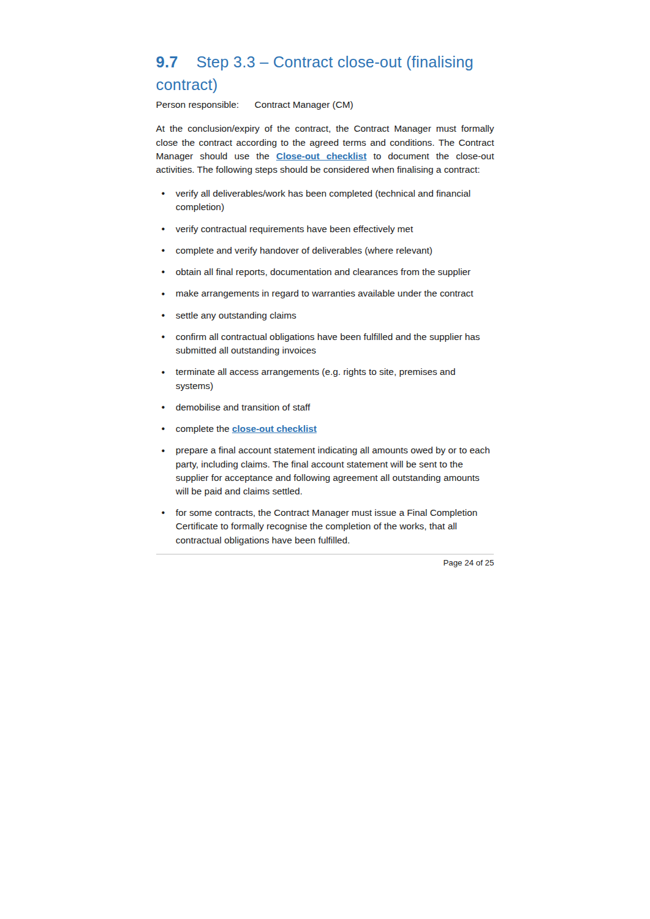9.7 Step 3.3 – Contract close-out (finalising contract)
Person responsible: Contract Manager (CM)
At the conclusion/expiry of the contract, the Contract Manager must formally close the contract according to the agreed terms and conditions. The Contract Manager should use the Close-out checklist to document the close-out activities. The following steps should be considered when finalising a contract:
verify all deliverables/work has been completed (technical and financial completion)
verify contractual requirements have been effectively met
complete and verify handover of deliverables (where relevant)
obtain all final reports, documentation and clearances from the supplier
make arrangements in regard to warranties available under the contract
settle any outstanding claims
confirm all contractual obligations have been fulfilled and the supplier has submitted all outstanding invoices
terminate all access arrangements (e.g. rights to site, premises and systems)
demobilise and transition of staff
complete the close-out checklist
prepare a final account statement indicating all amounts owed by or to each party, including claims. The final account statement will be sent to the supplier for acceptance and following agreement all outstanding amounts will be paid and claims settled.
for some contracts, the Contract Manager must issue a Final Completion Certificate to formally recognise the completion of the works, that all contractual obligations have been fulfilled.
Page 24 of 25